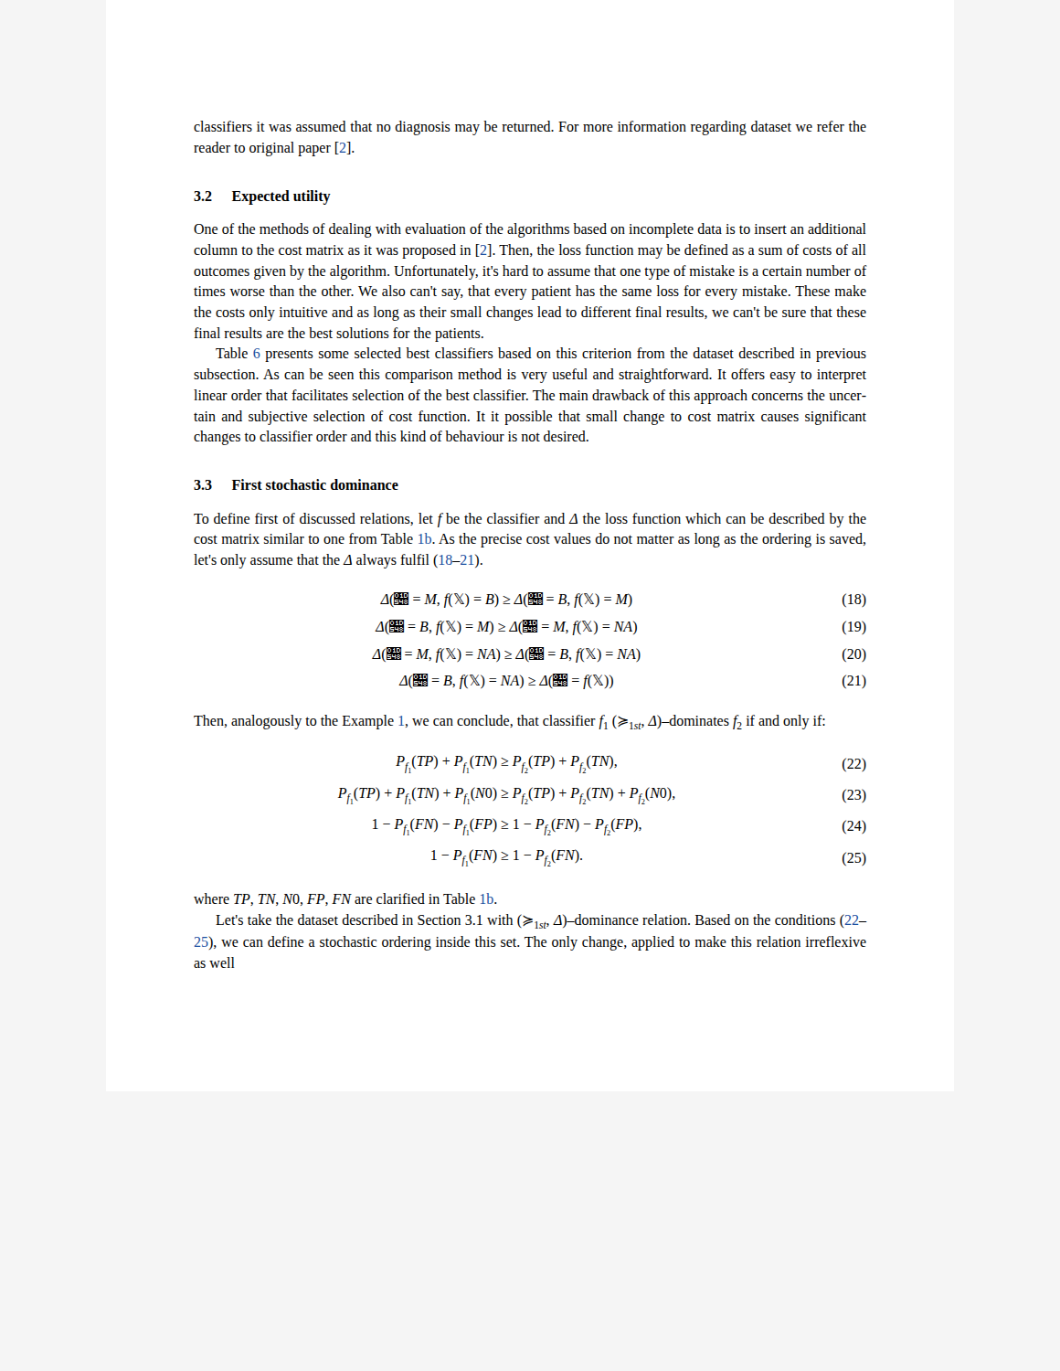classifiers it was assumed that no diagnosis may be returned. For more information regarding dataset we refer the reader to original paper [2].
3.2 Expected utility
One of the methods of dealing with evaluation of the algorithms based on incomplete data is to insert an additional column to the cost matrix as it was proposed in [2]. Then, the loss function may be defined as a sum of costs of all outcomes given by the algorithm. Unfortunately, it's hard to assume that one type of mistake is a certain number of times worse than the other. We also can't say, that every patient has the same loss for every mistake. These make the costs only intuitive and as long as their small changes lead to different final results, we can't be sure that these final results are the best solutions for the patients.
Table 6 presents some selected best classifiers based on this criterion from the dataset described in previous subsection. As can be seen this comparison method is very useful and straightforward. It offers easy to interpret linear order that facilitates selection of the best classifier. The main drawback of this approach concerns the uncertain and subjective selection of cost function. It it possible that small change to cost matrix causes significant changes to classifier order and this kind of behaviour is not desired.
3.3 First stochastic dominance
To define first of discussed relations, let f be the classifier and Δ the loss function which can be described by the cost matrix similar to one from Table 1b. As the precise cost values do not matter as long as the ordering is saved, let's only assume that the Δ always fulfil (18–21).
| Δ (𝕈 = M , f (𝕏) = B ) ≥ Δ (𝕈 = B , f (𝕏) = M ) | (18) |
| Δ (𝕈 = B , f (𝕏) = M ) ≥ Δ (𝕈 = M , f (𝕏) = NA ) | (19) |
| Δ (𝕈 = M , f (𝕏) = NA ) ≥ Δ (𝕈 = B , f (𝕏) = NA ) | (20) |
| Δ (𝕈 = B , f (𝕏) = NA ) ≥ Δ (𝕈 = f (𝕏)) | (21) |
Then, analogously to the Example 1, we can conclude, that classifier f1 (≽1st, Δ)–dominates f2 if and only if:
| P f 1 ( TP ) + P f 1 ( TN ) ≥ P f 2 ( TP ) + P f 2 ( TN ), | (22) |
| P f 1 ( TP ) + P f 1 ( TN ) + P f 1 ( N 0) ≥ P f 2 ( TP ) + P f 2 ( TN ) + P f 2 ( N 0), | (23) |
| 1 − P f 1 ( FN ) − P f 1 ( FP ) ≥ 1 − P f 2 ( FN ) − P f 2 ( FP ), | (24) |
| 1 − P f 1 ( FN ) ≥ 1 − P f 2 ( FN ). | (25) |
where TP, TN, N0, FP, FN are clarified in Table 1b.
Let's take the dataset described in Section 3.1 with (≽1st, Δ)–dominance relation. Based on the conditions (22–25), we can define a stochastic ordering inside this set. The only change, applied to make this relation irreflexive as well